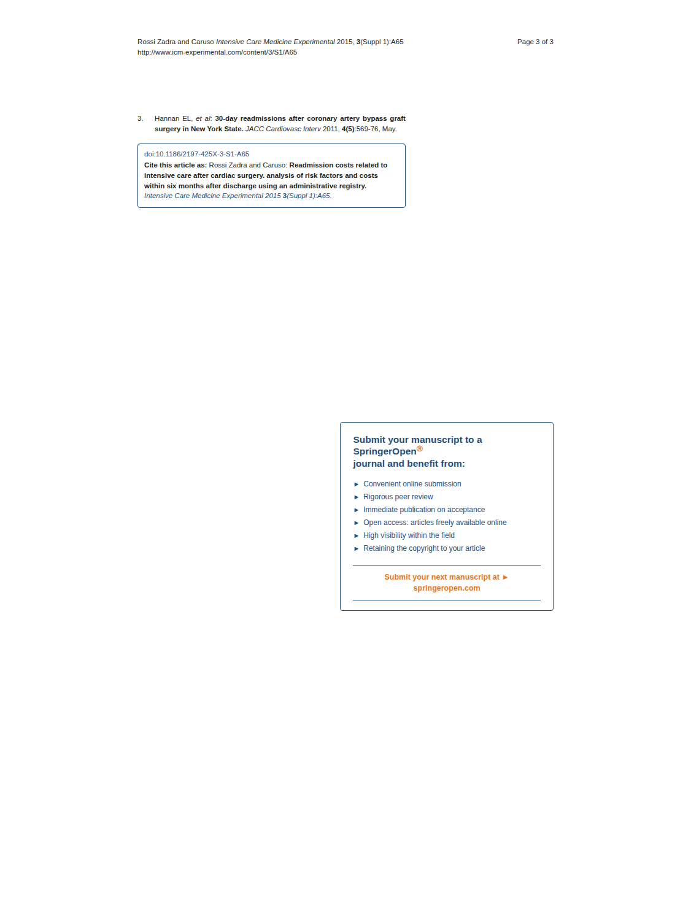Rossi Zadra and Caruso Intensive Care Medicine Experimental 2015, 3(Suppl 1):A65
http://www.icm-experimental.com/content/3/S1/A65
Page 3 of 3
3.
Hannan EL, et al: 30-day readmissions after coronary artery bypass graft surgery in New York State. JACC Cardiovasc Interv 2011, 4(5):569-76, May.
doi:10.1186/2197-425X-3-S1-A65
Cite this article as: Rossi Zadra and Caruso: Readmission costs related to intensive care after cardiac surgery. analysis of risk factors and costs within six months after discharge using an administrative registry.
Intensive Care Medicine Experimental 2015 3(Suppl 1):A65.
Submit your manuscript to a SpringerOpenⓇ
journal and benefit from:
►Convenient online submission
►Rigorous peer review
►Immediate publication on acceptance
►Open access: articles freely available online
►High visibility within the field
►Retaining the copyright to your article
Submit your next manuscript at ► springeropen.com